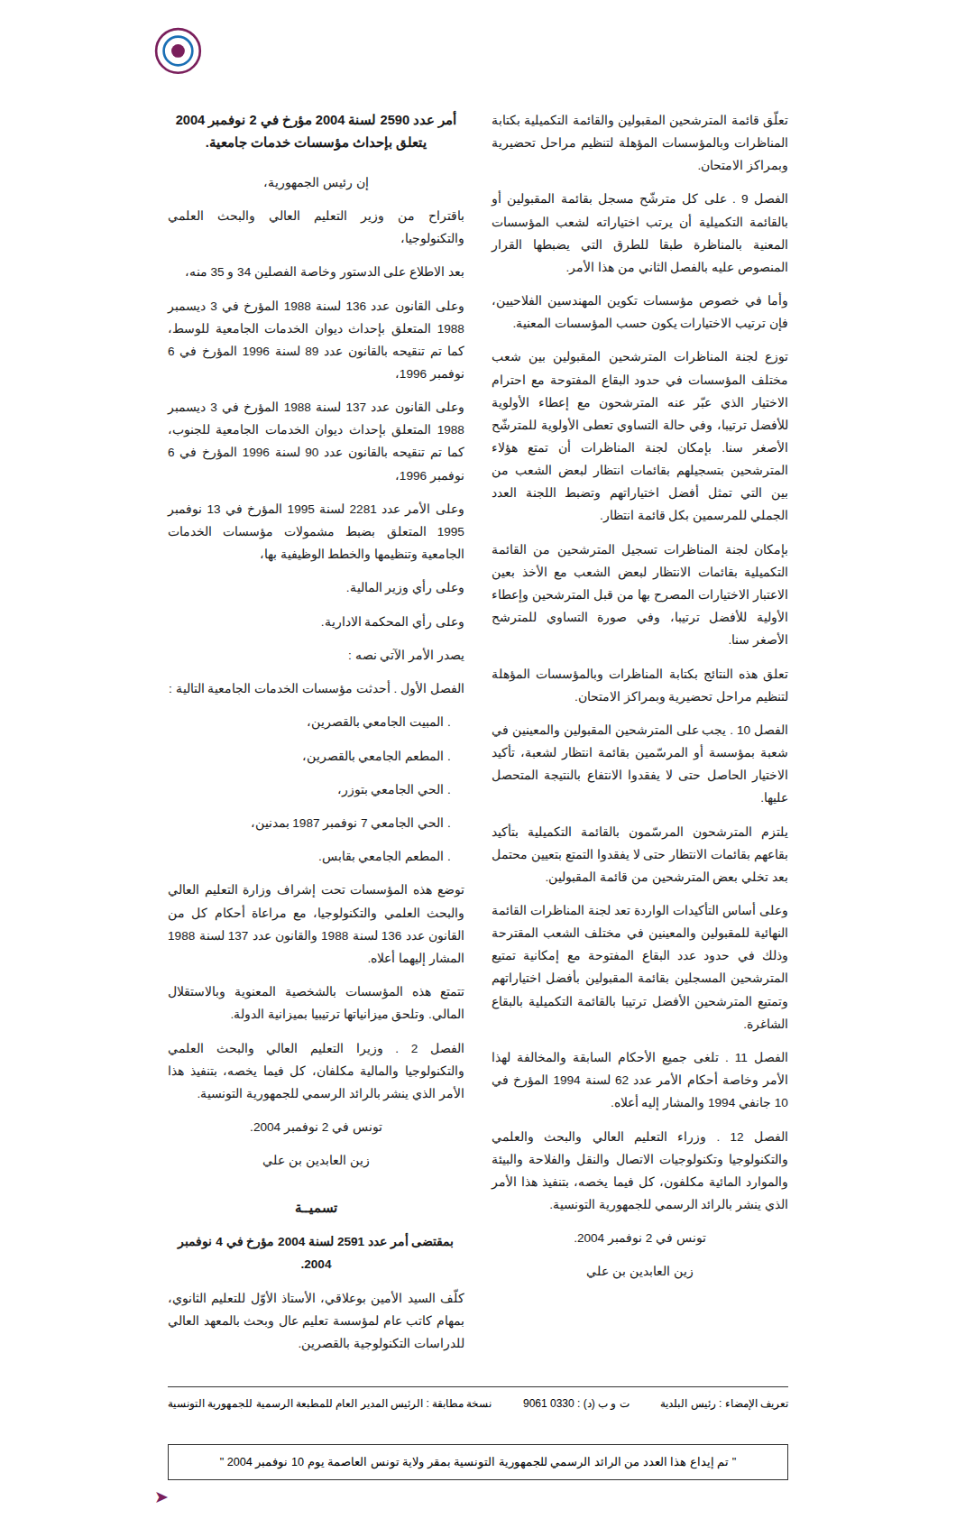تعلّق قائمة المترشحين المقبولين والقائمة التكميلية بكتابة المناظرات وبالمؤسسات المؤهلة لتنظيم مراحل تحضيرية وبمراكز الامتحان.
الفصل 9 . على كل مترشّح مسجل بقائمة المقبولين أو بالقائمة التكميلية أن يرتب اختياراته لشعب المؤسسات المعنية بالمناظرة طبقا للطرق التي يضبطها القرار المنصوص عليه بالفصل الثاني من هذا الأمر.
وأما في خصوص مؤسسات تكوين المهندسين الفلاحيين، فإن ترتيب الاختيارات يكون حسب المؤسسات المعنية.
توزع لجنة المناظرات المترشحين المقبولين بين شعب مختلف المؤسسات في حدود البقاع المفتوحة مع احترام الاختيار الذي عبّر عنه المترشحون مع إعطاء الأولوية للأفضل ترتيبا، وفي حالة التساوي تعطى الأولوية للمترشّح الأصغر سنا. بإمكان لجنة المناظرات أن تمتع هؤلاء المترشحين بتسجيلهم بقائمات انتظار لبعض الشعب من بين التي تمثل أفضل اختياراتهم وتضبط اللجنة العدد الجملي للمرسمين بكل قائمة انتظار.
بإمكان لجنة المناظرات تسجيل المترشحين من القائمة التكميلية بقائمات الانتظار لبعض الشعب مع الأخذ بعين الاعتبار الاختيارات المصرح بها من قبل المترشحين وإعطاء الأولية للأفضل ترتيبا، وفي صورة التساوي للمترشح الأصغر سنا.
تعلق هذه النتائج بكتابة المناظرات وبالمؤسسات المؤهلة لتنظيم مراحل تحضيرية وبمراكز الامتحان.
الفصل 10 . يجب على المترشحين المقبولين والمعينين في شعبة بمؤسسة أو المرسّمين بقائمة انتظار لشعبة، تأكيد الاختيار الحاصل حتى لا يفقدوا الانتفاع بالنتيجة المتحصل عليها.
يلتزم المترشحون المرسّمون بالقائمة التكميلية بتأكيد بقاعهم بقائمات الانتظار حتى لا يفقدوا التمتع بتعيين محتمل بعد تخلي بعض المترشحين من قائمة المقبولين.
وعلى أساس التأكيدات الواردة تعد لجنة المناظرات القائمة النهائية للمقبولين والمعينين في مختلف الشعب المقترحة وذلك في حدود عدد البقاع المفتوحة مع إمكانية تمتيع المترشحين المسجلين بقائمة المقبولين بأفضل اختياراتهم وتمتيع المترشحين الأفضل ترتيبا بالقائمة التكميلية بالبقاع الشاغرة.
الفصل 11 . تلغى جميع الأحكام السابقة والمخالفة لهذا الأمر وخاصة أحكام الأمر عدد 62 لسنة 1994 المؤرخ في 10 جانفي 1994 والمشار إليه أعلاه.
الفصل 12 . وزراء التعليم العالي والبحث والعلمي والتكنولوجيا وتكنولوجيات الاتصال والنقل والفلاحة والبيئة والموارد المائية مكلفون، كل فيما يخصه، بتنفيذ هذا الأمر الذي ينشر بالرائد الرسمي للجمهورية التونسية.
تونس في 2 نوفمبر 2004.
زين العابدين بن علي
أمر عدد 2590 لسنة 2004 مؤرخ في 2 نوفمبر 2004 يتعلق بإحداث مؤسسات خدمات جامعية.
إن رئيس الجمهورية،
باقتراح من وزير التعليم العالي والبحث العلمي والتكنولوجيا،
بعد الاطلاع على الدستور وخاصة الفصلين 34 و 35 منه،
وعلى القانون عدد 136 لسنة 1988 المؤرخ في 3 ديسمبر 1988 المتعلق بإحداث ديوان الخدمات الجامعية للوسط، كما تم تنقيحه بالقانون عدد 89 لسنة 1996 المؤرخ في 6 نوفمبر 1996،
وعلى القانون عدد 137 لسنة 1988 المؤرخ في 3 ديسمبر 1988 المتعلق بإحداث ديوان الخدمات الجامعية للجنوب، كما تم تنقيحه بالقانون عدد 90 لسنة 1996 المؤرخ في 6 نوفمبر 1996،
وعلى الأمر عدد 2281 لسنة 1995 المؤرخ في 13 نوفمبر 1995 المتعلق بضبط مشمولات مؤسسات الخدمات الجامعية وتنظيمها والخطط الوظيفية بها،
وعلى رأي وزير المالية.
وعلى رأي المحكمة الادارية.
يصدر الأمر الآتي نصه :
الفصل الأول . أحدثت مؤسسات الخدمات الجامعية التالية :
. المبيت الجامعي بالقصرين،
. المطعم الجامعي بالقصرين،
. الحي الجامعي بتوزر،
. الحي الجامعي 7 نوفمبر 1987 بمدنين،
. المطعم الجامعي بقابس.
توضع هذه المؤسسات تحت إشراف وزارة التعليم العالي والبحث العلمي والتكنولوجيا، مع مراعاة أحكام كل من القانون عدد 136 لسنة 1988 والقانون عدد 137 لسنة 1988 المشار إليهما أعلاه.
تتمتع هذه المؤسسات بالشخصية المعنوية وبالاستقلال المالي. وتلحق ميزانياتها ترتيبيا بميزانية الدولة.
الفصل 2 . وزيرا التعليم العالي والبحث العلمي والتكنولوجيا والمالية مكلفان، كل فيما يخصه، بتنفيذ هذا الأمر الذي ينشر بالرائد الرسمي للجمهورية التونسية.
تونس في 2 نوفمبر 2004.
زين العابدين بن علي
تسميــة
بمقتضى أمر عدد 2591 لسنة 2004 مؤرخ في 4 نوفمبر 2004.
كلّف السيد الأمين بوعلاقي، الأستاذ الأوّل للتعليم الثانوي، بمهام كاتب عام لمؤسسة تعليم عال وبحث بالمعهد العالي للدراسات التكنولوجية بالقصرين.
تعريف الإمضاء : رئيس البلدية
ت و ب (د) : 0330 9061
نسخة مطابقة : الرئيس المدير العام للمطبعة الرسمية للجمهورية التونسية
" تم إيداع هذا العدد من الرائد الرسمي للجمهورية التونسية بمقر ولاية تونس العاصمة يوم 10 نوفمبر 2004 "
➤